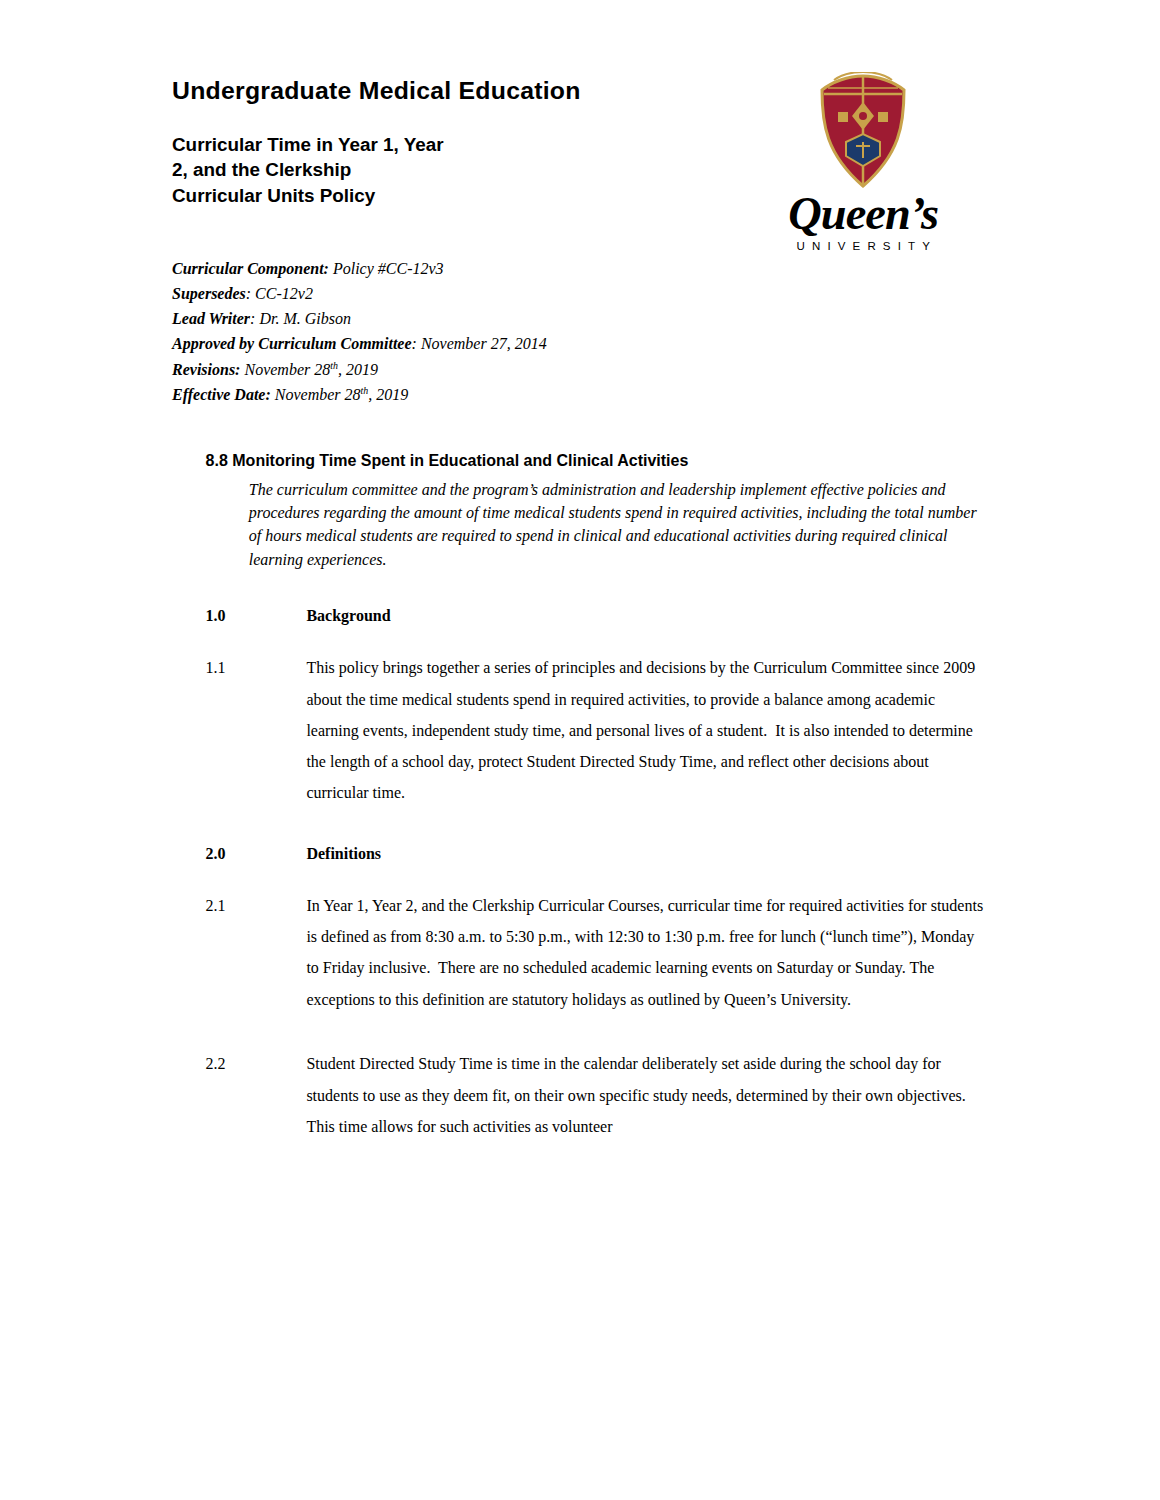Undergraduate Medical Education
Curricular Time in Year 1, Year 2, and the Clerkship Curricular Units Policy
Queen’s
UNIVERSITY
Curricular Component: Policy #CC-12v3
Supersedes: CC-12v2
Lead Writer: Dr. M. Gibson
Approved by Curriculum Committee: November 27, 2014
Revisions: November 28th, 2019
Effective Date: November 28th, 2019
8.8 Monitoring Time Spent in Educational and Clinical Activities
The curriculum committee and the program’s administration and leadership implement effective policies and procedures regarding the amount of time medical students spend in required activities, including the total number of hours medical students are required to spend in clinical and educational activities during required clinical learning experiences.
1.0 Background
1.1 This policy brings together a series of principles and decisions by the Curriculum Committee since 2009 about the time medical students spend in required activities, to provide a balance among academic learning events, independent study time, and personal lives of a student. It is also intended to determine the length of a school day, protect Student Directed Study Time, and reflect other decisions about curricular time.
2.0 Definitions
2.1 In Year 1, Year 2, and the Clerkship Curricular Courses, curricular time for required activities for students is defined as from 8:30 a.m. to 5:30 p.m., with 12:30 to 1:30 p.m. free for lunch (“lunch time”), Monday to Friday inclusive. There are no scheduled academic learning events on Saturday or Sunday. The exceptions to this definition are statutory holidays as outlined by Queen’s University.
2.2 Student Directed Study Time is time in the calendar deliberately set aside during the school day for students to use as they deem fit, on their own specific study needs, determined by their own objectives. This time allows for such activities as volunteer